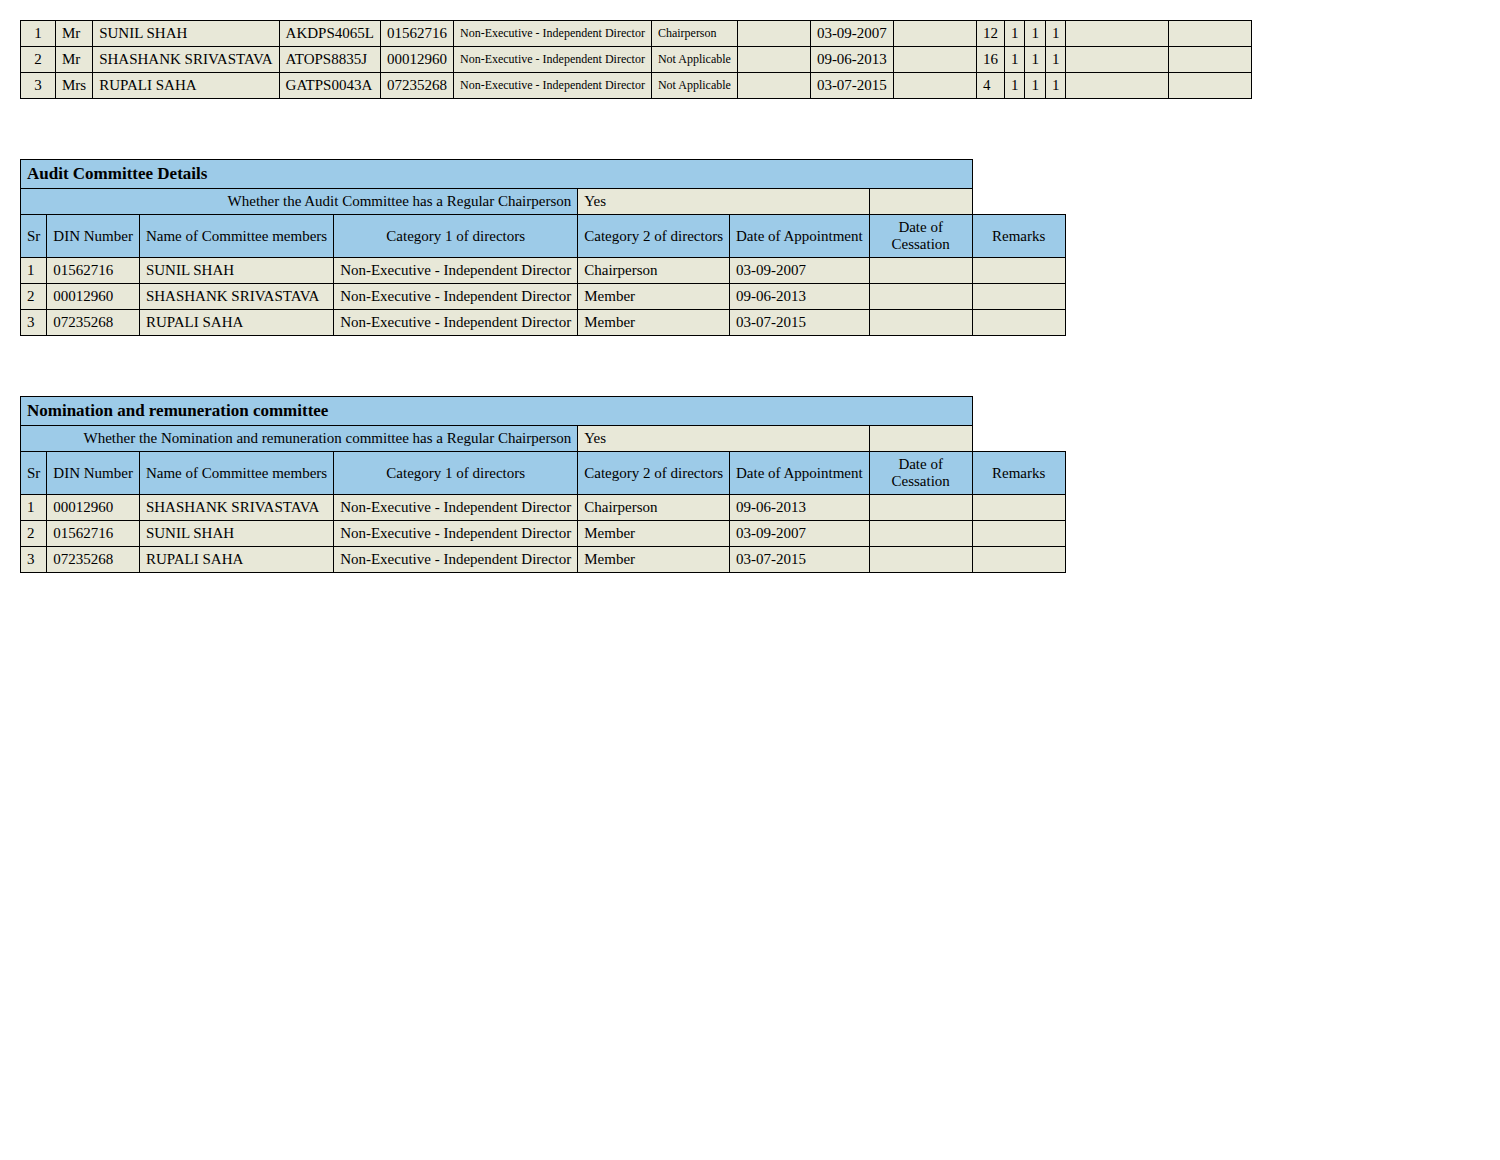| 1 | Mr | SUNIL SHAH | AKDPS4065L | 01562716 | Non-Executive - Independent Director | Chairperson | | 03-09-2007 | | 12 | 1 | 1 | 1 | | |
| 2 | Mr | SHASHANK SRIVASTAVA | ATOPS8835J | 00012960 | Non-Executive - Independent Director | Not Applicable | | 09-06-2013 | | 16 | 1 | 1 | 1 | | |
| 3 | Mrs | RUPALI SAHA | GATPS0043A | 07235268 | Non-Executive - Independent Director | Not Applicable | | 03-07-2015 | | 4 | 1 | 1 | 1 | | |
| Audit Committee Details |
| Whether the Audit Committee has a Regular Chairperson | Yes | |
| Sr | DIN Number | Name of Committee members | Category 1 of directors | Category 2 of directors | Date of Appointment | Date of Cessation | Remarks |
| 1 | 01562716 | SUNIL SHAH | Non-Executive - Independent Director | Chairperson | 03-09-2007 | | |
| 2 | 00012960 | SHASHANK SRIVASTAVA | Non-Executive - Independent Director | Member | 09-06-2013 | | |
| 3 | 07235268 | RUPALI SAHA | Non-Executive - Independent Director | Member | 03-07-2015 | | |
| Nomination and remuneration committee |
| Whether the Nomination and remuneration committee has a Regular Chairperson | Yes | |
| Sr | DIN Number | Name of Committee members | Category 1 of directors | Category 2 of directors | Date of Appointment | Date of Cessation | Remarks |
| 1 | 00012960 | SHASHANK SRIVASTAVA | Non-Executive - Independent Director | Chairperson | 09-06-2013 | | |
| 2 | 01562716 | SUNIL SHAH | Non-Executive - Independent Director | Member | 03-09-2007 | | |
| 3 | 07235268 | RUPALI SAHA | Non-Executive - Independent Director | Member | 03-07-2015 | | |